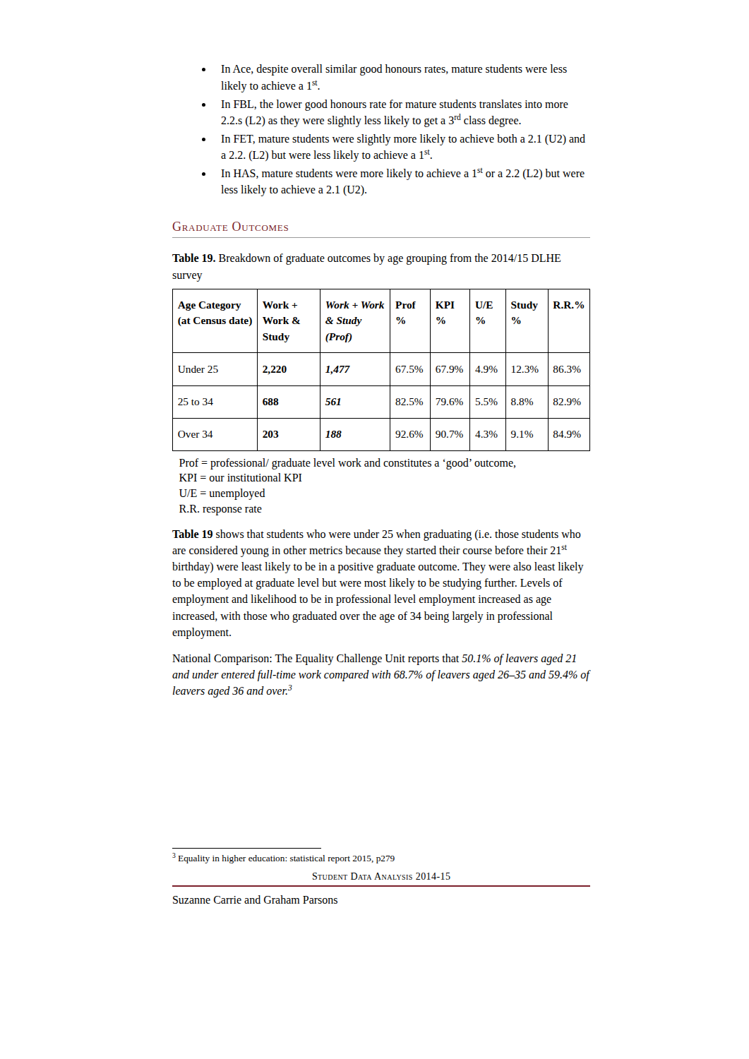In Ace, despite overall similar good honours rates, mature students were less likely to achieve a 1st.
In FBL, the lower good honours rate for mature students translates into more 2.2.s (L2) as they were slightly less likely to get a 3rd class degree.
In FET, mature students were slightly more likely to achieve both a 2.1 (U2) and a 2.2. (L2) but were less likely to achieve a 1st.
In HAS, mature students were more likely to achieve a 1st or a 2.2 (L2) but were less likely to achieve a 2.1 (U2).
Graduate Outcomes
Table 19. Breakdown of graduate outcomes by age grouping from the 2014/15 DLHE survey
| Age Category (at Census date) | Work + Work & Study | Work + Work & Study (Prof) | Prof % | KPI % | U/E % | Study % | R.R.% |
| --- | --- | --- | --- | --- | --- | --- | --- |
| Under 25 | 2,220 | 1,477 | 67.5% | 67.9% | 4.9% | 12.3% | 86.3% |
| 25 to 34 | 688 | 561 | 82.5% | 79.6% | 5.5% | 8.8% | 82.9% |
| Over 34 | 203 | 188 | 92.6% | 90.7% | 4.3% | 9.1% | 84.9% |
Prof = professional/ graduate level work and constitutes a ‘good’ outcome,
KPI = our institutional KPI
U/E = unemployed
R.R. response rate
Table 19 shows that students who were under 25 when graduating (i.e. those students who are considered young in other metrics because they started their course before their 21st birthday) were least likely to be in a positive graduate outcome. They were also least likely to be employed at graduate level but were most likely to be studying further. Levels of employment and likelihood to be in professional level employment increased as age increased, with those who graduated over the age of 34 being largely in professional employment.
National Comparison: The Equality Challenge Unit reports that 50.1% of leavers aged 21 and under entered full-time work compared with 68.7% of leavers aged 26–35 and 59.4% of leavers aged 36 and over.3
3 Equality in higher education: statistical report 2015, p279
Student Data Analysis 2014-15
Suzanne Carrie and Graham Parsons